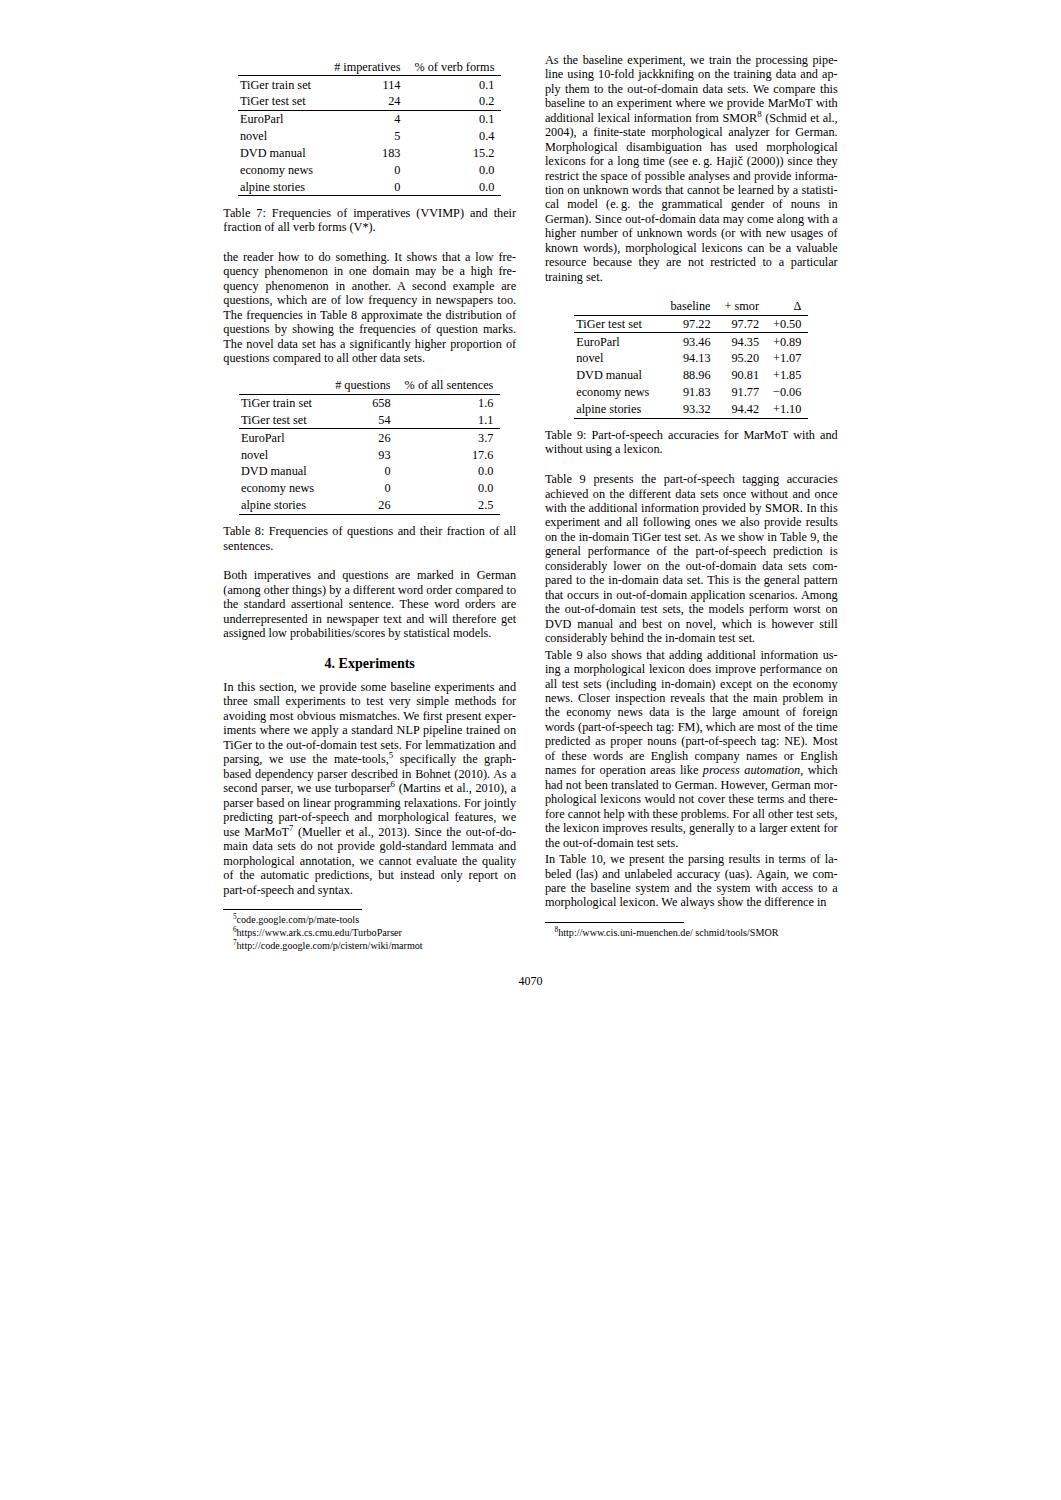| | # imperatives | % of verb forms |
| --- | --- | --- |
| TiGer train set | 114 | 0.1 |
| TiGer test set | 24 | 0.2 |
| EuroParl | 4 | 0.1 |
| novel | 5 | 0.4 |
| DVD manual | 183 | 15.2 |
| economy news | 0 | 0.0 |
| alpine stories | 0 | 0.0 |
Table 7: Frequencies of imperatives (VVIMP) and their fraction of all verb forms (V*).
the reader how to do something. It shows that a low frequency phenomenon in one domain may be a high frequency phenomenon in another. A second example are questions, which are of low frequency in newspapers too. The frequencies in Table 8 approximate the distribution of questions by showing the frequencies of question marks. The novel data set has a significantly higher proportion of questions compared to all other data sets.
| | # questions | % of all sentences |
| --- | --- | --- |
| TiGer train set | 658 | 1.6 |
| TiGer test set | 54 | 1.1 |
| EuroParl | 26 | 3.7 |
| novel | 93 | 17.6 |
| DVD manual | 0 | 0.0 |
| economy news | 0 | 0.0 |
| alpine stories | 26 | 2.5 |
Table 8: Frequencies of questions and their fraction of all sentences.
Both imperatives and questions are marked in German (among other things) by a different word order compared to the standard assertional sentence. These word orders are underrepresented in newspaper text and will therefore get assigned low probabilities/scores by statistical models.
4. Experiments
In this section, we provide some baseline experiments and three small experiments to test very simple methods for avoiding most obvious mismatches. We first present experiments where we apply a standard NLP pipeline trained on TiGer to the out-of-domain test sets. For lemmatization and parsing, we use the mate-tools,5 specifically the graph-based dependency parser described in Bohnet (2010). As a second parser, we use turboparser6 (Martins et al., 2010), a parser based on linear programming relaxations. For jointly predicting part-of-speech and morphological features, we use MarMoT7 (Mueller et al., 2013). Since the out-of-domain data sets do not provide gold-standard lemmata and morphological annotation, we cannot evaluate the quality of the automatic predictions, but instead only report on part-of-speech and syntax.
5code.google.com/p/mate-tools
6https://www.ark.cs.cmu.edu/TurboParser
7http://code.google.com/p/cistern/wiki/marmot
As the baseline experiment, we train the processing pipeline using 10-fold jackknifing on the training data and apply them to the out-of-domain data sets. We compare this baseline to an experiment where we provide MarMoT with additional lexical information from SMOR8 (Schmid et al., 2004), a finite-state morphological analyzer for German. Morphological disambiguation has used morphological lexicons for a long time (see e. g. Hajič (2000)) since they restrict the space of possible analyses and provide information on unknown words that cannot be learned by a statistical model (e. g. the grammatical gender of nouns in German). Since out-of-domain data may come along with a higher number of unknown words (or with new usages of known words), morphological lexicons can be a valuable resource because they are not restricted to a particular training set.
| | baseline | + smor | Δ |
| --- | --- | --- | --- |
| TiGer test set | 97.22 | 97.72 | +0.50 |
| EuroParl | 93.46 | 94.35 | +0.89 |
| novel | 94.13 | 95.20 | +1.07 |
| DVD manual | 88.96 | 90.81 | +1.85 |
| economy news | 91.83 | 91.77 | −0.06 |
| alpine stories | 93.32 | 94.42 | +1.10 |
Table 9: Part-of-speech accuracies for MarMoT with and without using a lexicon.
Table 9 presents the part-of-speech tagging accuracies achieved on the different data sets once without and once with the additional information provided by SMOR. In this experiment and all following ones we also provide results on the in-domain TiGer test set. As we show in Table 9, the general performance of the part-of-speech prediction is considerably lower on the out-of-domain data sets compared to the in-domain data set. This is the general pattern that occurs in out-of-domain application scenarios. Among the out-of-domain test sets, the models perform worst on DVD manual and best on novel, which is however still considerably behind the in-domain test set.
Table 9 also shows that adding additional information using a morphological lexicon does improve performance on all test sets (including in-domain) except on the economy news. Closer inspection reveals that the main problem in the economy news data is the large amount of foreign words (part-of-speech tag: FM), which are most of the time predicted as proper nouns (part-of-speech tag: NE). Most of these words are English company names or English names for operation areas like process automation, which had not been translated to German. However, German morphological lexicons would not cover these terms and therefore cannot help with these problems. For all other test sets, the lexicon improves results, generally to a larger extent for the out-of-domain test sets.
In Table 10, we present the parsing results in terms of labeled (las) and unlabeled accuracy (uas). Again, we compare the baseline system and the system with access to a morphological lexicon. We always show the difference in
8http://www.cis.uni-muenchen.de/ schmid/tools/SMOR
4070